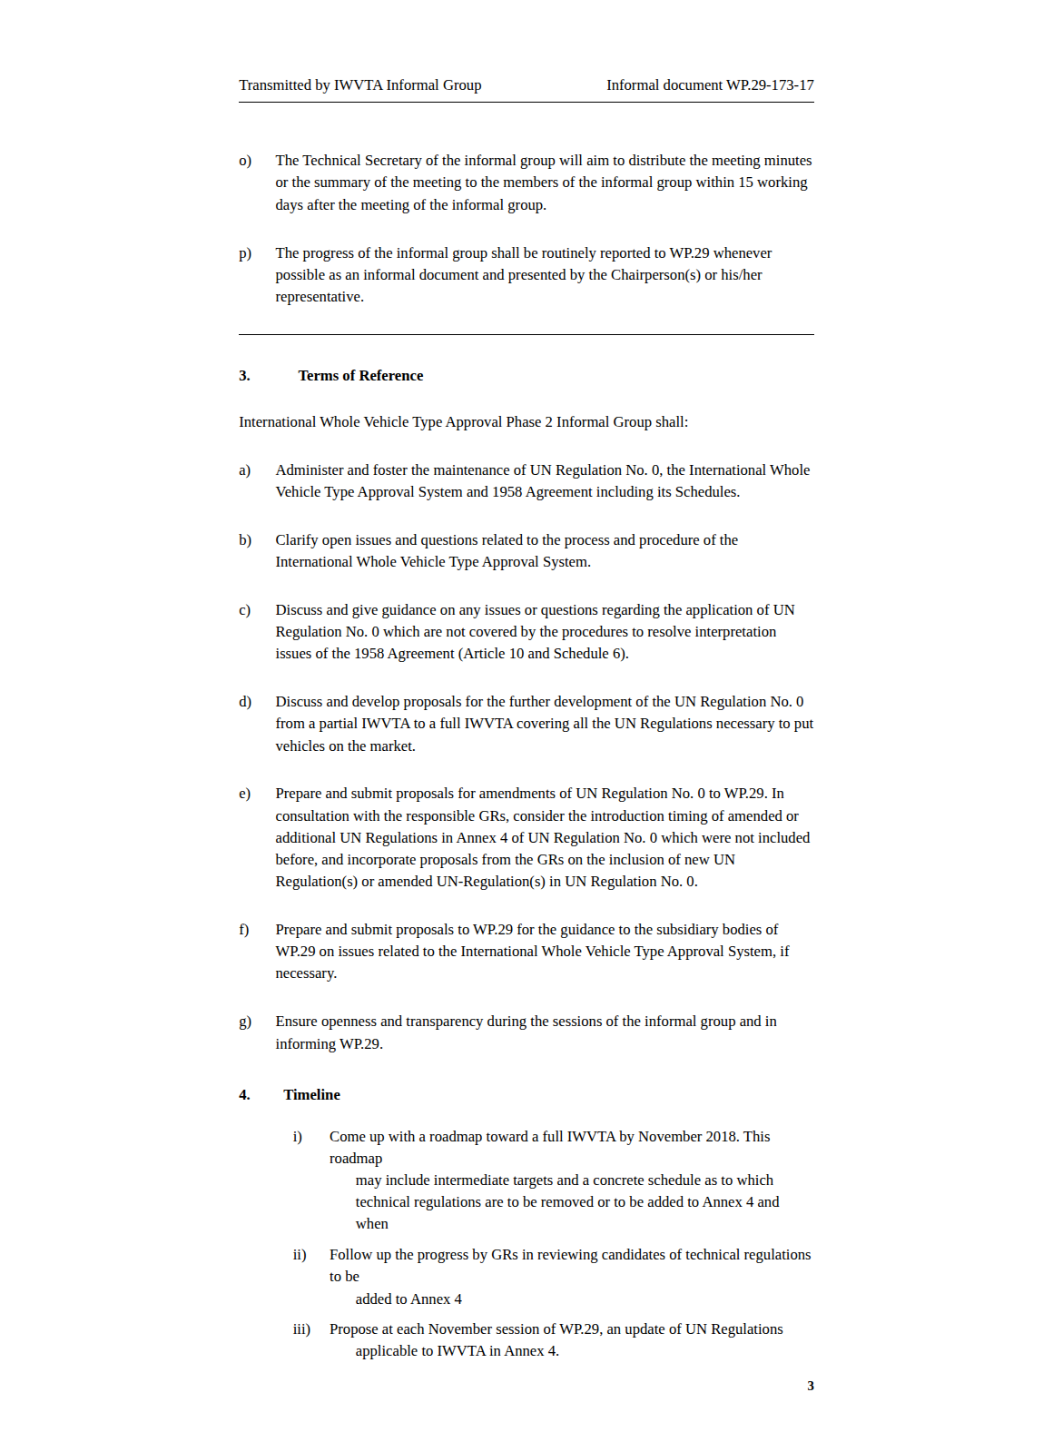Transmitted by IWVTA Informal Group
Informal document WP.29-173-17
o) The Technical Secretary of the informal group will aim to distribute the meeting minutes or the summary of the meeting to the members of the informal group within 15 working days after the meeting of the informal group.
p) The progress of the informal group shall be routinely reported to WP.29 whenever possible as an informal document and presented by the Chairperson(s) or his/her representative.
3. Terms of Reference
International Whole Vehicle Type Approval Phase 2 Informal Group shall:
a) Administer and foster the maintenance of UN Regulation No. 0, the International Whole Vehicle Type Approval System and 1958 Agreement including its Schedules.
b) Clarify open issues and questions related to the process and procedure of the International Whole Vehicle Type Approval System.
c) Discuss and give guidance on any issues or questions regarding the application of UN Regulation No. 0 which are not covered by the procedures to resolve interpretation issues of the 1958 Agreement (Article 10 and Schedule 6).
d) Discuss and develop proposals for the further development of the UN Regulation No. 0 from a partial IWVTA to a full IWVTA covering all the UN Regulations necessary to put vehicles on the market.
e) Prepare and submit proposals for amendments of UN Regulation No. 0 to WP.29. In consultation with the responsible GRs, consider the introduction timing of amended or additional UN Regulations in Annex 4 of UN Regulation No. 0 which were not included before, and incorporate proposals from the GRs on the inclusion of new UN Regulation(s) or amended UN-Regulation(s) in UN Regulation No. 0.
f) Prepare and submit proposals to WP.29 for the guidance to the subsidiary bodies of WP.29 on issues related to the International Whole Vehicle Type Approval System, if necessary.
g) Ensure openness and transparency during the sessions of the informal group and in informing WP.29.
4. Timeline
i) Come up with a roadmap toward a full IWVTA by November 2018. This roadmap may include intermediate targets and a concrete schedule as to which technical regulations are to be removed or to be added to Annex 4 and when
ii) Follow up the progress by GRs in reviewing candidates of technical regulations to be added to Annex 4
iii) Propose at each November session of WP.29, an update of UN Regulations applicable to IWVTA in Annex 4.
3